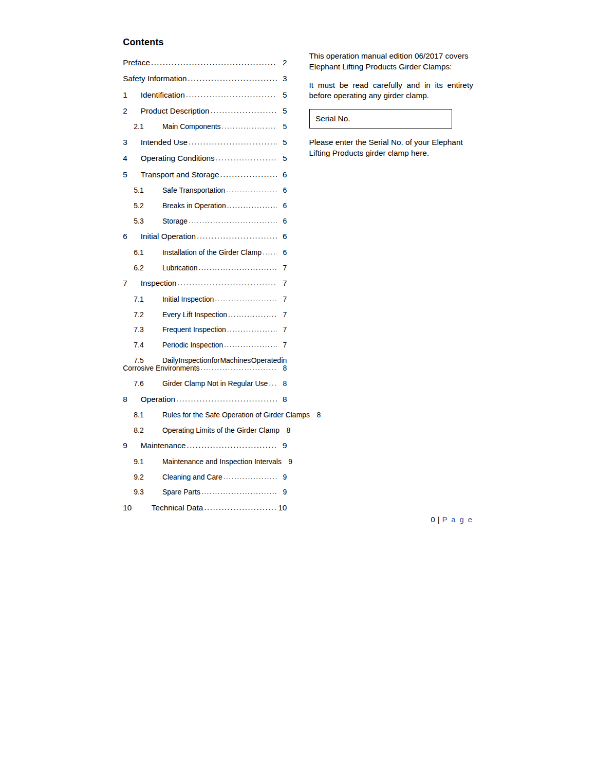Contents
Preface .................................................................................................................. 2
Safety Information .................................................................................................................. 3
1 Identification .................................................................................................................. 5
2 Product Description .................................................................................................................. 5
2.1 Main Components .................................................................................................................. 5
3 Intended Use .................................................................................................................. 5
4 Operating Conditions .................................................................................................................. 5
5 Transport and Storage .................................................................................................................. 6
5.1 Safe Transportation .................................................................................................................. 6
5.2 Breaks in Operation .................................................................................................................. 6
5.3 Storage .................................................................................................................. 6
6 Initial Operation .................................................................................................................. 6
6.1 Installation of the Girder Clamp .................................................................................................................. 6
6.2 Lubrication .................................................................................................................. 7
7 Inspection .................................................................................................................. 7
7.1 Initial Inspection .................................................................................................................. 7
7.2 Every Lift Inspection .................................................................................................................. 7
7.3 Frequent Inspection .................................................................................................................. 7
7.4 Periodic Inspection .................................................................................................................. 7
7.5 Daily Inspection for Machines Operated in
Corrosive Environments .................................................................................................................. 8
7.6 Girder Clamp Not in Regular Use .................................................................................................................. 8
8 Operation .................................................................................................................. 8
8.1 Rules for the Safe Operation of Girder Clamps ..... 8
8.2 Operating Limits of the Girder Clamp .................................................................................................................. 8
9 Maintenance .................................................................................................................. 9
9.1 Maintenance and Inspection Intervals .................................................................................................................. 9
9.2 Cleaning and Care .................................................................................................................. 9
9.3 Spare Parts .................................................................................................................. 9
10 Technical Data .................................................................................................................. 10
This operation manual edition 06/2017 covers Elephant Lifting Products Girder Clamps:
It must be read carefully and in its entirety before operating any girder clamp.
Serial No.
Please enter the Serial No. of your Elephant Lifting Products girder clamp here.
0 | P a g e